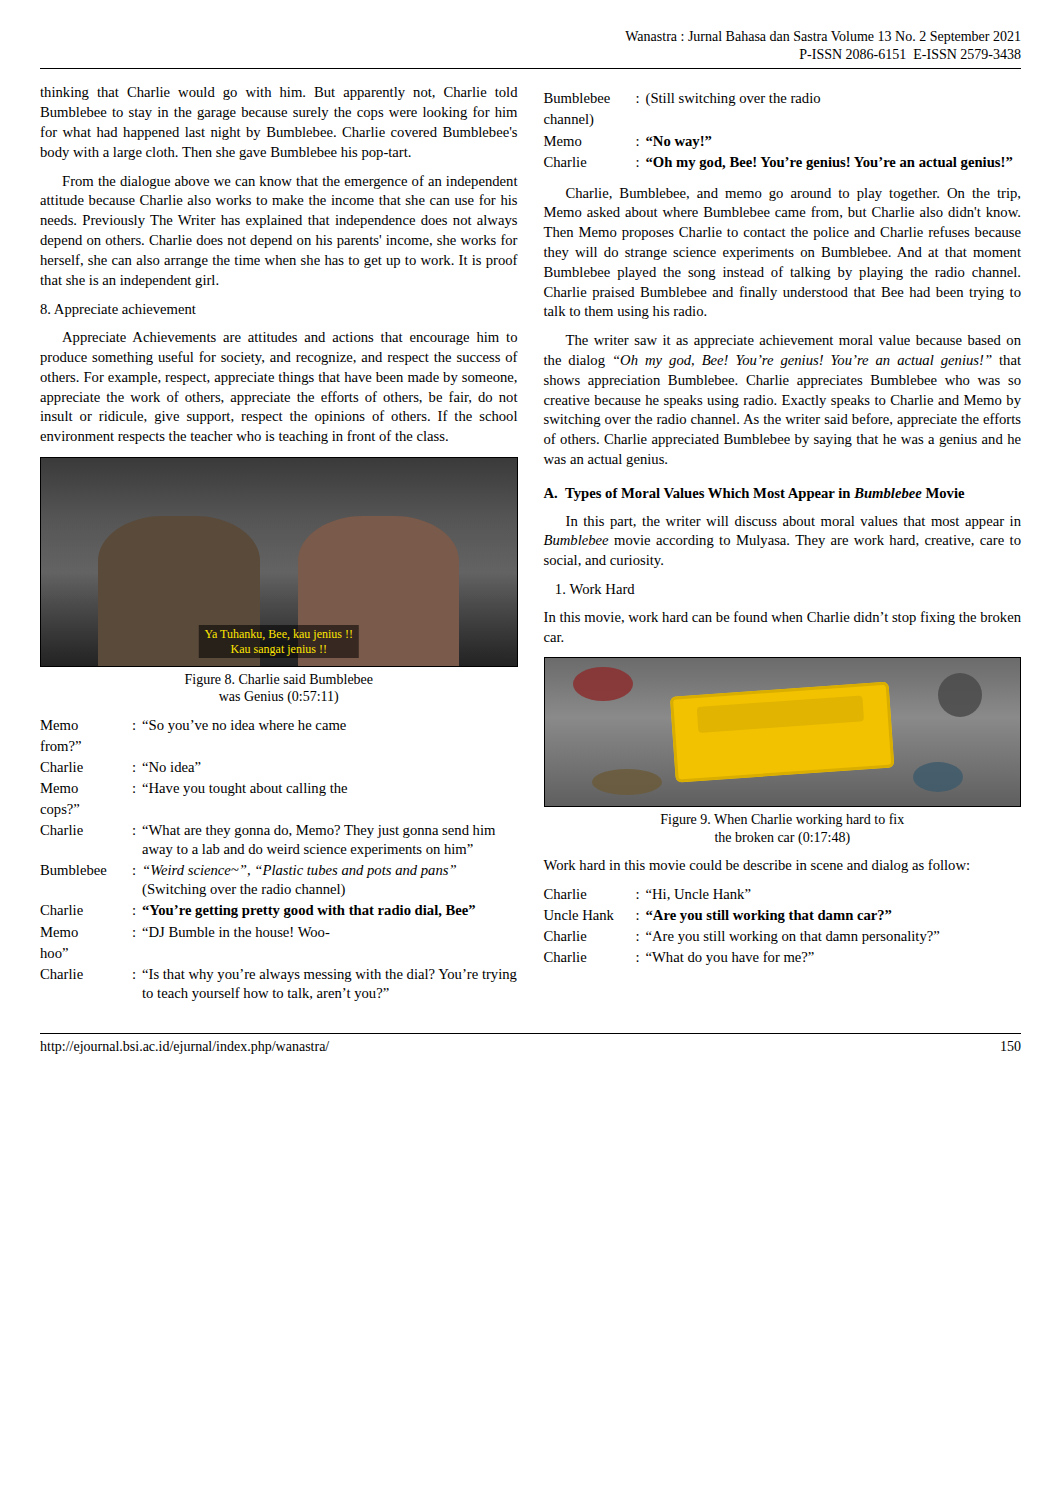Wanastra : Jurnal Bahasa dan Sastra Volume 13 No. 2 September 2021
P-ISSN 2086-6151 E-ISSN 2579-3438
thinking that Charlie would go with him. But apparently not, Charlie told Bumblebee to stay in the garage because surely the cops were looking for him for what had happened last night by Bumblebee. Charlie covered Bumblebee's body with a large cloth. Then she gave Bumblebee his pop-tart.
From the dialogue above we can know that the emergence of an independent attitude because Charlie also works to make the income that she can use for his needs. Previously The Writer has explained that independence does not always depend on others. Charlie does not depend on his parents' income, she works for herself, she can also arrange the time when she has to get up to work. It is proof that she is an independent girl.
8. Appreciate achievement
Appreciate Achievements are attitudes and actions that encourage him to produce something useful for society, and recognize, and respect the success of others. For example, respect, appreciate things that have been made by someone, appreciate the work of others, appreciate the efforts of others, be fair, do not insult or ridicule, give support, respect the opinions of others. If the school environment respects the teacher who is teaching in front of the class.
Ya Tuhanku, Bee, kau jenius !!
Kau sangat jenius !!
Figure 8. Charlie said Bumblebee
was Genius (0:57:11)
| Memo | : | “So you’ve no idea where he came |
| from?” | | |
| Charlie | : | “No idea” |
| Memo | : | “Have you tought about calling the |
| cops?” | | |
| Charlie | : | “What are they gonna do, Memo? They just gonna send him away to a lab and do weird science experiments on him” |
| Bumblebee | : | “Weird science~”, “Plastic tubes and pots and pans” (Switching over the radio channel) |
| Charlie | : | “You’re getting pretty good with that radio dial, Bee” |
| Memo | : | “DJ Bumble in the house! Woo- |
| hoo” | | |
| Charlie | : | “Is that why you’re always messing with the dial? You’re trying to teach yourself how to talk, aren’t you?” |
| Bumblebee | : | (Still switching over the radio |
| channel) | | |
| Memo | : | “No way!” |
| Charlie | : | “Oh my god, Bee! You’re genius! You’re an actual genius!” |
Charlie, Bumblebee, and memo go around to play together. On the trip, Memo asked about where Bumblebee came from, but Charlie also didn't know. Then Memo proposes Charlie to contact the police and Charlie refuses because they will do strange science experiments on Bumblebee. And at that moment Bumblebee played the song instead of talking by playing the radio channel. Charlie praised Bumblebee and finally understood that Bee had been trying to talk to them using his radio.
The writer saw it as appreciate achievement moral value because based on the dialog “Oh my god, Bee! You’re genius! You’re an actual genius!” that shows appreciation Bumblebee. Charlie appreciates Bumblebee who was so creative because he speaks using radio. Exactly speaks to Charlie and Memo by switching over the radio channel. As the writer said before, appreciate the efforts of others. Charlie appreciated Bumblebee by saying that he was a genius and he was an actual genius.
A. Types of Moral Values Which Most Appear in Bumblebee Movie
In this part, the writer will discuss about moral values that most appear in Bumblebee movie according to Mulyasa. They are work hard, creative, care to social, and curiosity.
Work Hard
In this movie, work hard can be found when Charlie didn’t stop fixing the broken car.
Figure 9. When Charlie working hard to fix
the broken car (0:17:48)
Work hard in this movie could be describe in scene and dialog as follow:
| Charlie | : | “Hi, Uncle Hank” |
| Uncle Hank | : | “Are you still working that damn car?” |
| Charlie | : | “Are you still working on that damn personality?” |
| Charlie | : | “What do you have for me?” |
http://ejournal.bsi.ac.id/ejurnal/index.php/wanastra/
150